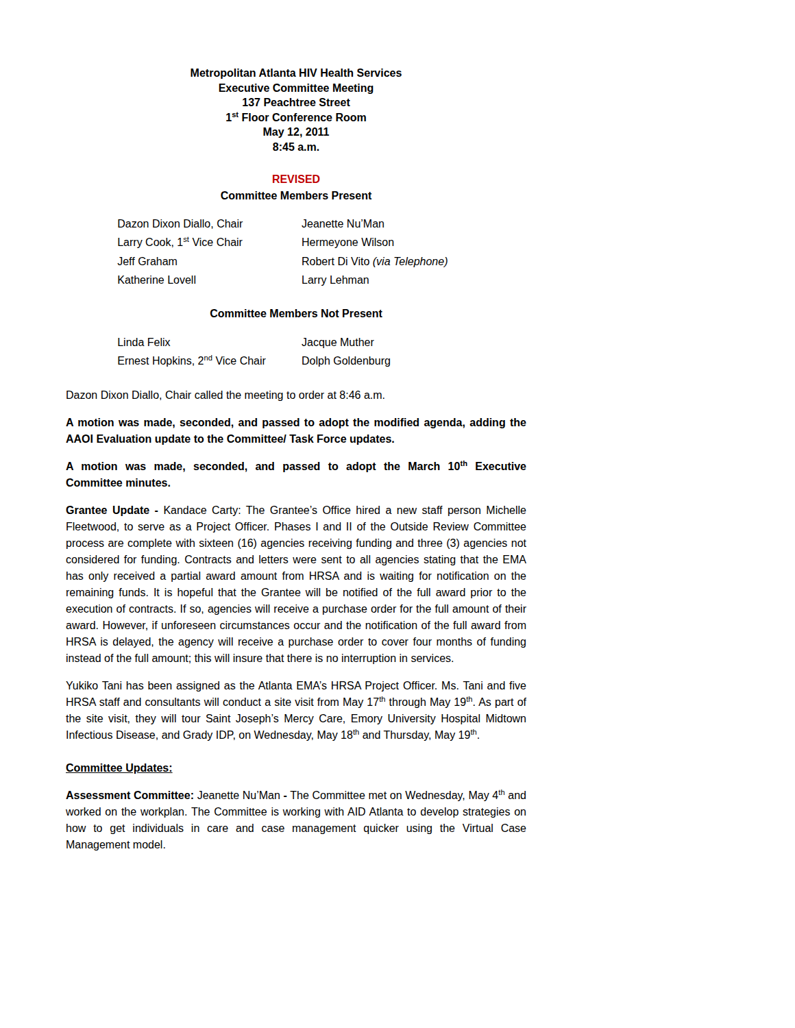Metropolitan Atlanta HIV Health Services
Executive Committee Meeting
137 Peachtree Street
1st Floor Conference Room
May 12, 2011
8:45 a.m.
REVISED
Committee Members Present
| Dazon Dixon Diallo, Chair | Jeanette Nu’Man |
| Larry Cook, 1 st Vice Chair | Hermeyone Wilson |
| Jeff Graham | Robert Di Vito (via Telephone) |
| Katherine Lovell | Larry Lehman |
Committee Members Not Present
| Linda Felix | Jacque Muther |
| Ernest Hopkins, 2 nd Vice Chair | Dolph Goldenburg |
Dazon Dixon Diallo, Chair called the meeting to order at 8:46 a.m.
A motion was made, seconded, and passed to adopt the modified agenda, adding the AAOI Evaluation update to the Committee/ Task Force updates.
A motion was made, seconded, and passed to adopt the March 10th Executive Committee minutes.
Grantee Update - Kandace Carty: The Grantee’s Office hired a new staff person Michelle Fleetwood, to serve as a Project Officer. Phases I and II of the Outside Review Committee process are complete with sixteen (16) agencies receiving funding and three (3) agencies not considered for funding. Contracts and letters were sent to all agencies stating that the EMA has only received a partial award amount from HRSA and is waiting for notification on the remaining funds. It is hopeful that the Grantee will be notified of the full award prior to the execution of contracts. If so, agencies will receive a purchase order for the full amount of their award. However, if unforeseen circumstances occur and the notification of the full award from HRSA is delayed, the agency will receive a purchase order to cover four months of funding instead of the full amount; this will insure that there is no interruption in services.
Yukiko Tani has been assigned as the Atlanta EMA’s HRSA Project Officer. Ms. Tani and five HRSA staff and consultants will conduct a site visit from May 17th through May 19th. As part of the site visit, they will tour Saint Joseph’s Mercy Care, Emory University Hospital Midtown Infectious Disease, and Grady IDP, on Wednesday, May 18th and Thursday, May 19th.
Committee Updates:
Assessment Committee: Jeanette Nu’Man - The Committee met on Wednesday, May 4th and worked on the workplan. The Committee is working with AID Atlanta to develop strategies on how to get individuals in care and case management quicker using the Virtual Case Management model.